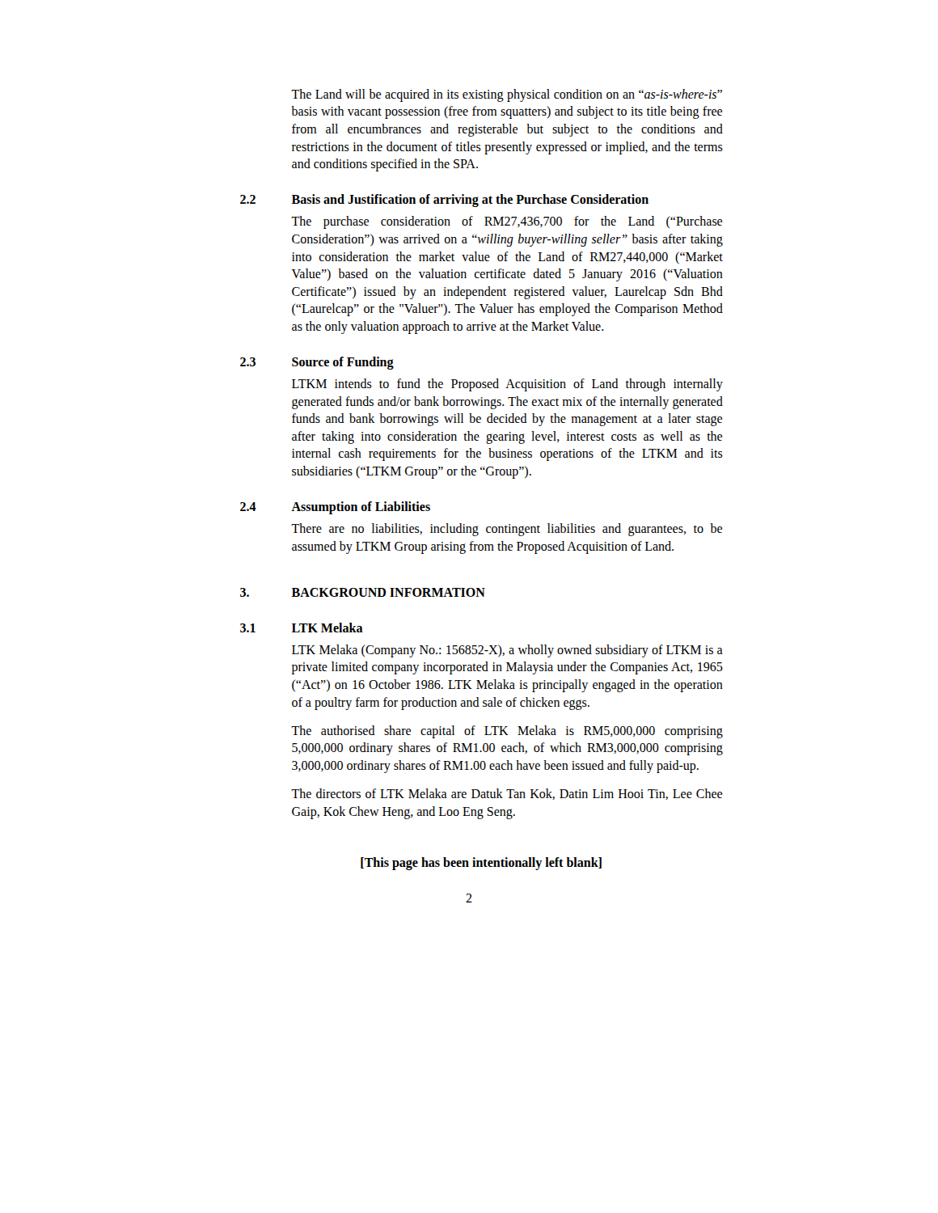The Land will be acquired in its existing physical condition on an “as-is-where-is” basis with vacant possession (free from squatters) and subject to its title being free from all encumbrances and registerable but subject to the conditions and restrictions in the document of titles presently expressed or implied, and the terms and conditions specified in the SPA.
2.2
Basis and Justification of arriving at the Purchase Consideration
The purchase consideration of RM27,436,700 for the Land (“Purchase Consideration”) was arrived on a “willing buyer-willing seller” basis after taking into consideration the market value of the Land of RM27,440,000 (“Market Value”) based on the valuation certificate dated 5 January 2016 (“Valuation Certificate”) issued by an independent registered valuer, Laurelcap Sdn Bhd (“Laurelcap” or the "Valuer"). The Valuer has employed the Comparison Method as the only valuation approach to arrive at the Market Value.
2.3
Source of Funding
LTKM intends to fund the Proposed Acquisition of Land through internally generated funds and/or bank borrowings. The exact mix of the internally generated funds and bank borrowings will be decided by the management at a later stage after taking into consideration the gearing level, interest costs as well as the internal cash requirements for the business operations of the LTKM and its subsidiaries (“LTKM Group” or the “Group”).
2.4
Assumption of Liabilities
There are no liabilities, including contingent liabilities and guarantees, to be assumed by LTKM Group arising from the Proposed Acquisition of Land.
3.
BACKGROUND INFORMATION
3.1
LTK Melaka
LTK Melaka (Company No.: 156852-X), a wholly owned subsidiary of LTKM is a private limited company incorporated in Malaysia under the Companies Act, 1965 (“Act”) on 16 October 1986. LTK Melaka is principally engaged in the operation of a poultry farm for production and sale of chicken eggs.
The authorised share capital of LTK Melaka is RM5,000,000 comprising 5,000,000 ordinary shares of RM1.00 each, of which RM3,000,000 comprising 3,000,000 ordinary shares of RM1.00 each have been issued and fully paid-up.
The directors of LTK Melaka are Datuk Tan Kok, Datin Lim Hooi Tin, Lee Chee Gaip, Kok Chew Heng, and Loo Eng Seng.
[This page has been intentionally left blank]
2